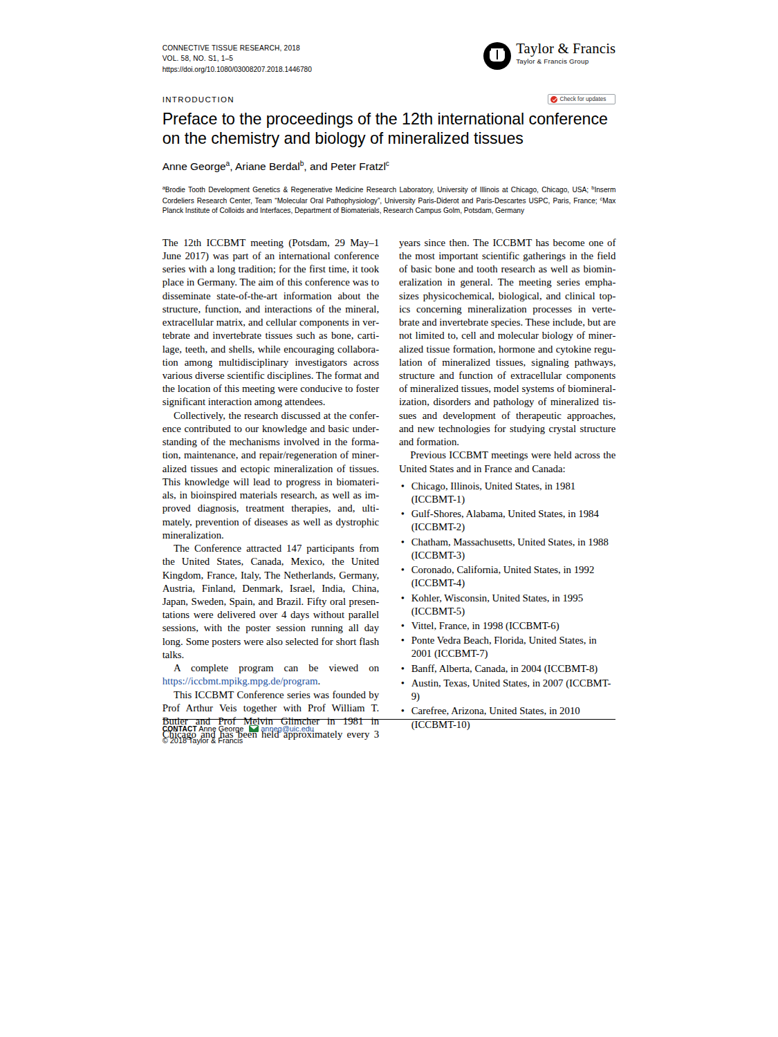Connective Tissue Research, 2018
Vol. 58, No. S1, 1–5
https://doi.org/10.1080/03008207.2018.1446780
Taylor & Francis
Taylor & Francis Group
Introduction
Check for updates
Preface to the proceedings of the 12th international conference on the chemistry and biology of mineralized tissues
Anne Georgea, Ariane Berdalb, and Peter Fratzlc
aBrodie Tooth Development Genetics & Regenerative Medicine Research Laboratory, University of Illinois at Chicago, Chicago, USA; bInserm Cordeliers Research Center, Team “Molecular Oral Pathophysiology”, University Paris-Diderot and Paris-Descartes USPC, Paris, France; cMax Planck Institute of Colloids and Interfaces, Department of Biomaterials, Research Campus Golm, Potsdam, Germany
The 12th ICCBMT meeting (Potsdam, 29 May–1 June 2017) was part of an international conference series with a long tradition; for the first time, it took place in Germany. The aim of this conference was to disseminate state-of-the-art information about the structure, function, and interactions of the mineral, extracellular matrix, and cellular components in vertebrate and invertebrate tissues such as bone, cartilage, teeth, and shells, while encouraging collaboration among multidisciplinary investigators across various diverse scientific disciplines. The format and the location of this meeting were conducive to foster significant interaction among attendees.
Collectively, the research discussed at the conference contributed to our knowledge and basic understanding of the mechanisms involved in the formation, maintenance, and repair/regeneration of mineralized tissues and ectopic mineralization of tissues. This knowledge will lead to progress in biomaterials, in bioinspired materials research, as well as improved diagnosis, treatment therapies, and, ultimately, prevention of diseases as well as dystrophic mineralization.
The Conference attracted 147 participants from the United States, Canada, Mexico, the United Kingdom, France, Italy, The Netherlands, Germany, Austria, Finland, Denmark, Israel, India, China, Japan, Sweden, Spain, and Brazil. Fifty oral presentations were delivered over 4 days without parallel sessions, with the poster session running all day long. Some posters were also selected for short flash talks.
A complete program can be viewed on https://iccbmt.mpikg.mpg.de/program.
This ICCBMT Conference series was founded by Prof Arthur Veis together with Prof William T. Butler and Prof Melvin Glimcher in 1981 in Chicago and has been held approximately every 3 years since then. The ICCBMT has become one of the most important scientific gatherings in the field of basic bone and tooth research as well as biomineralization in general. The meeting series emphasizes physicochemical, biological, and clinical topics concerning mineralization processes in vertebrate and invertebrate species. These include, but are not limited to, cell and molecular biology of mineralized tissue formation, hormone and cytokine regulation of mineralized tissues, signaling pathways, structure and function of extracellular components of mineralized tissues, model systems of biomineralization, disorders and pathology of mineralized tissues and development of therapeutic approaches, and new technologies for studying crystal structure and formation.
Previous ICCBMT meetings were held across the United States and in France and Canada:
Chicago, Illinois, United States, in 1981 (ICCBMT-1)
Gulf-Shores, Alabama, United States, in 1984 (ICCBMT-2)
Chatham, Massachusetts, United States, in 1988 (ICCBMT-3)
Coronado, California, United States, in 1992 (ICCBMT-4)
Kohler, Wisconsin, United States, in 1995 (ICCBMT-5)
Vittel, France, in 1998 (ICCBMT-6)
Ponte Vedra Beach, Florida, United States, in 2001 (ICCBMT-7)
Banff, Alberta, Canada, in 2004 (ICCBMT-8)
Austin, Texas, United States, in 2007 (ICCBMT-9)
Carefree, Arizona, United States, in 2010 (ICCBMT-10)
Contact Anne George anneg@uic.edu
© 2018 Taylor & Francis